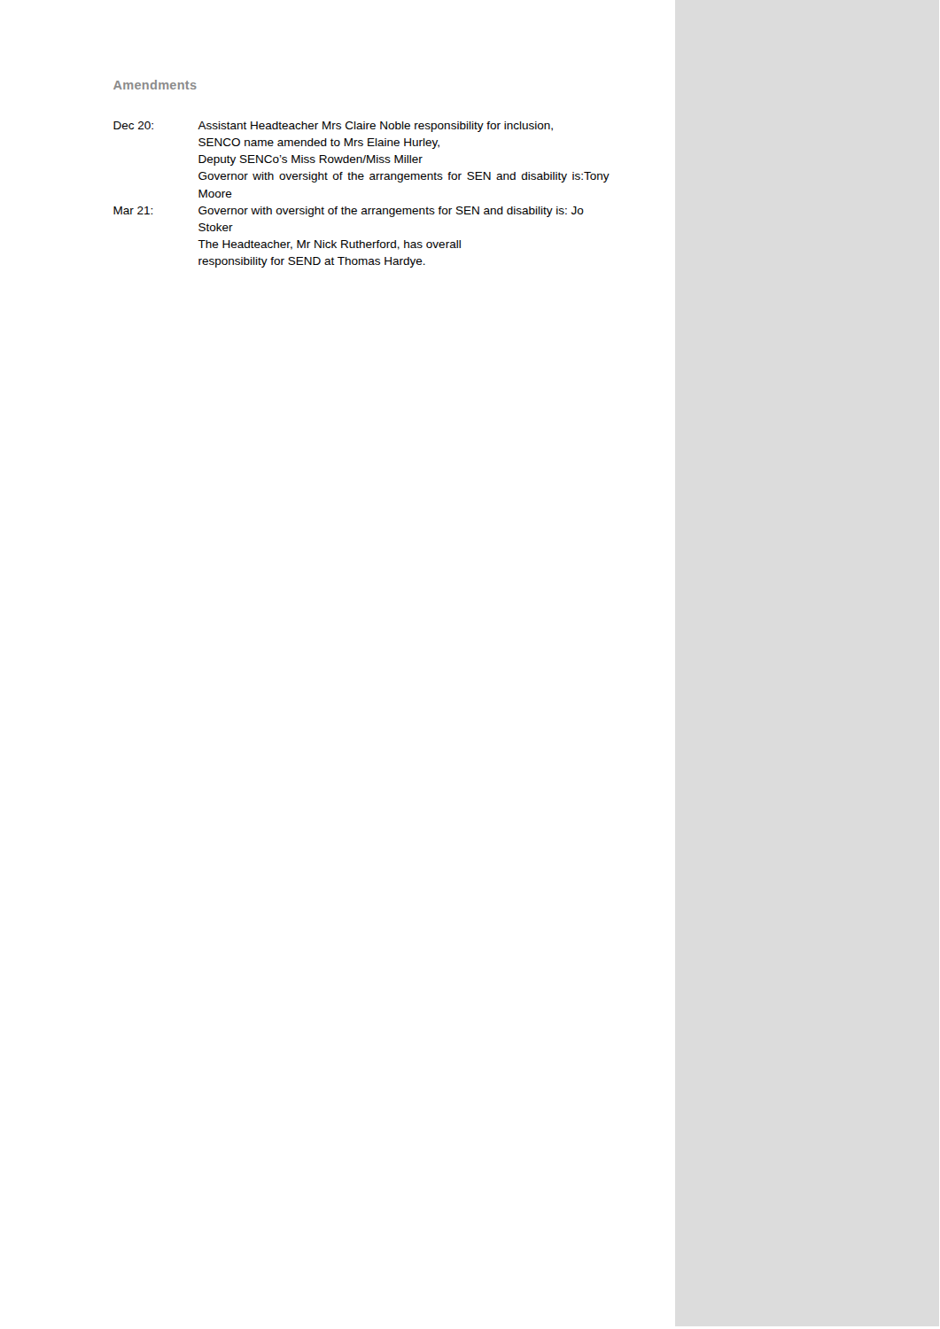Amendments
| Dec 20: | Assistant Headteacher Mrs Claire Noble responsibility for inclusion, SENCO name amended to Mrs Elaine Hurley, Deputy SENCo’s Miss Rowden/Miss Miller Governor with oversight of the arrangements for SEN and disability is:Tony Moore |
| Mar 21: | Governor with oversight of the arrangements for SEN and disability is: Jo Stoker The Headteacher, Mr Nick Rutherford, has overall responsibility for SEND at Thomas Hardye. |